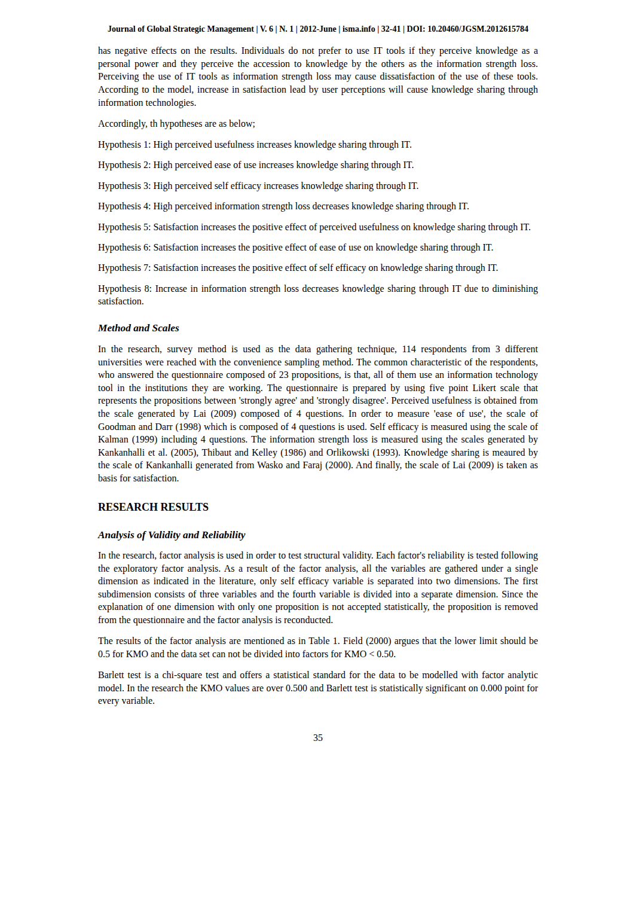Journal of Global Strategic Management | V. 6 | N. 1 | 2012-June | isma.info | 32-41 | DOI: 10.20460/JGSM.2012615784
has negative effects on the results. Individuals do not prefer to use IT tools if they perceive knowledge as a personal power and they perceive the accession to knowledge by the others as the information strength loss. Perceiving the use of IT tools as information strength loss may cause dissatisfaction of the use of these tools. According to the model, increase in satisfaction lead by user perceptions will cause knowledge sharing through information technologies.
Accordingly, th hypotheses are as below;
Hypothesis 1: High perceived usefulness increases knowledge sharing through IT.
Hypothesis 2: High perceived ease of use increases knowledge sharing through IT.
Hypothesis 3: High perceived self efficacy increases knowledge sharing through IT.
Hypothesis 4: High perceived information strength loss decreases knowledge sharing through IT.
Hypothesis 5: Satisfaction increases the positive effect of perceived usefulness on knowledge sharing through IT.
Hypothesis 6: Satisfaction increases the positive effect of ease of use on knowledge sharing through IT.
Hypothesis 7: Satisfaction increases the positive effect of self efficacy on knowledge sharing through IT.
Hypothesis 8: Increase in information strength loss decreases knowledge sharing through IT due to diminishing satisfaction.
Method and Scales
In the research, survey method is used as the data gathering technique, 114 respondents from 3 different universities were reached with the convenience sampling method. The common characteristic of the respondents, who answered the questionnaire composed of 23 propositions, is that, all of them use an information technology tool in the institutions they are working. The questionnaire is prepared by using five point Likert scale that represents the propositions between 'strongly agree' and 'strongly disagree'. Perceived usefulness is obtained from the scale generated by Lai (2009) composed of 4 questions. In order to measure 'ease of use', the scale of Goodman and Darr (1998) which is composed of 4 questions is used. Self efficacy is measured using the scale of Kalman (1999) including 4 questions. The information strength loss is measured using the scales generated by Kankanhalli et al. (2005), Thibaut and Kelley (1986) and Orlikowski (1993). Knowledge sharing is meaured by the scale of Kankanhalli generated from Wasko and Faraj (2000). And finally, the scale of Lai (2009) is taken as basis for satisfaction.
Research Results
Analysis of Validity and Reliability
In the research, factor analysis is used in order to test structural validity. Each factor's reliability is tested following the exploratory factor analysis. As a result of the factor analysis, all the variables are gathered under a single dimension as indicated in the literature, only self efficacy variable is separated into two dimensions. The first subdimension consists of three variables and the fourth variable is divided into a separate dimension. Since the explanation of one dimension with only one proposition is not accepted statistically, the proposition is removed from the questionnaire and the factor analysis is reconducted.
The results of the factor analysis are mentioned as in Table 1. Field (2000) argues that the lower limit should be 0.5 for KMO and the data set can not be divided into factors for KMO < 0.50.
Barlett test is a chi-square test and offers a statistical standard for the data to be modelled with factor analytic model. In the research the KMO values are over 0.500 and Barlett test is statistically significant on 0.000 point for every variable.
35